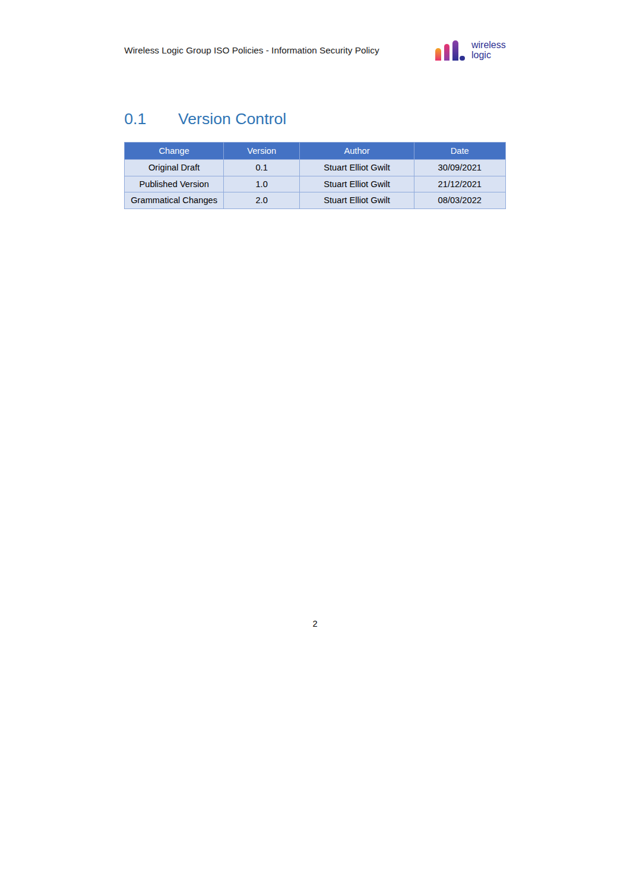Wireless Logic Group ISO Policies - Information Security Policy
wireless
logic
0.1 Version Control
| Change | Version | Author | Date |
| --- | --- | --- | --- |
| Original Draft | 0.1 | Stuart Elliot Gwilt | 30/09/2021 |
| Published Version | 1.0 | Stuart Elliot Gwilt | 21/12/2021 |
| Grammatical Changes | 2.0 | Stuart Elliot Gwilt | 08/03/2022 |
2